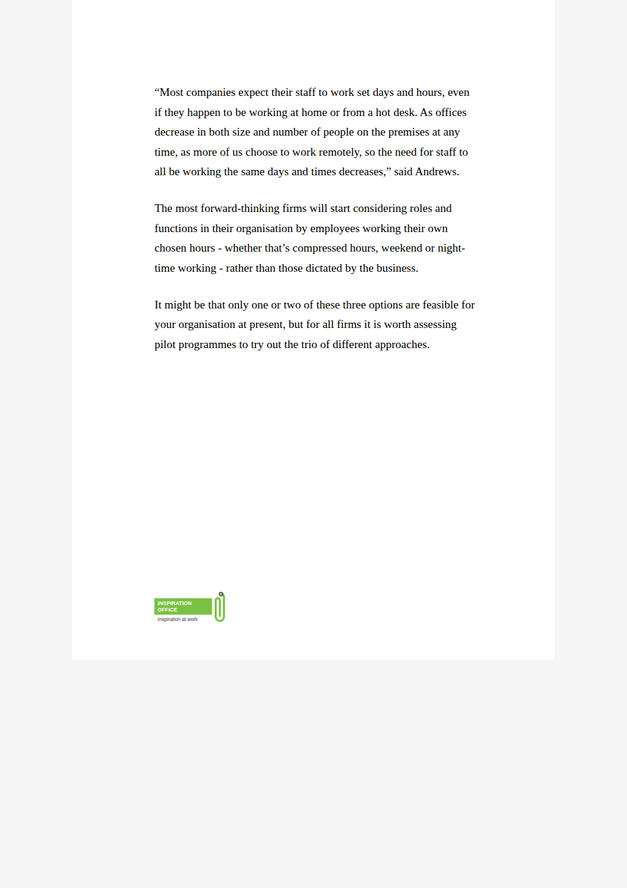“Most companies expect their staff to work set days and hours, even if they happen to be working at home or from a hot desk. As offices decrease in both size and number of people on the premises at any time, as more of us choose to work remotely, so the need for staff to all be working the same days and times decreases,” said Andrews.
The most forward-thinking firms will start considering roles and functions in their organisation by employees working their own chosen hours - whether that’s compressed hours, weekend or night-time working - rather than those dictated by the business.
It might be that only one or two of these three options are feasible for your organisation at present, but for all firms it is worth assessing pilot programmes to try out the trio of different approaches.
INSPIRATION OFFICE Inspiration at work